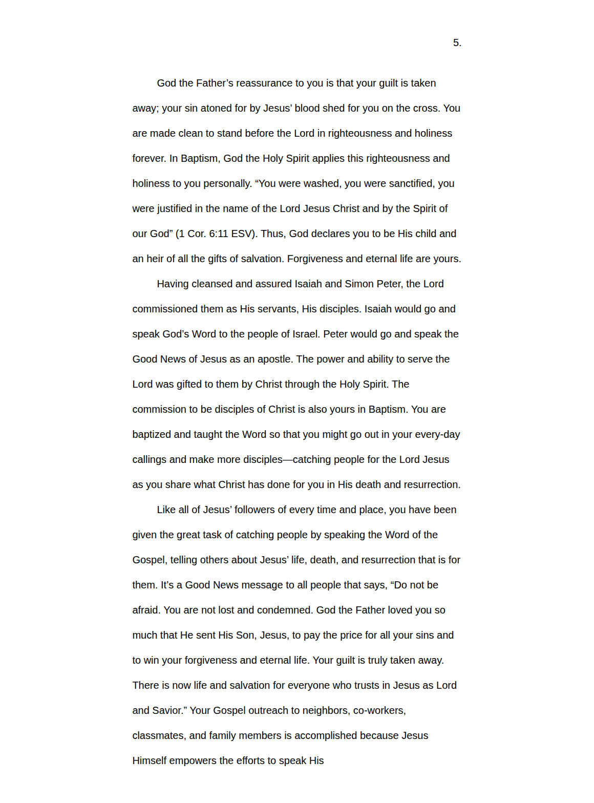5.
God the Father’s reassurance to you is that your guilt is taken away; your sin atoned for by Jesus’ blood shed for you on the cross. You are made clean to stand before the Lord in righteousness and holiness forever. In Baptism, God the Holy Spirit applies this righteousness and holiness to you personally. “You were washed, you were sanctified, you were justified in the name of the Lord Jesus Christ and by the Spirit of our God” (1 Cor. 6:11 ESV). Thus, God declares you to be His child and an heir of all the gifts of salvation. Forgiveness and eternal life are yours.
Having cleansed and assured Isaiah and Simon Peter, the Lord commissioned them as His servants, His disciples. Isaiah would go and speak God’s Word to the people of Israel. Peter would go and speak the Good News of Jesus as an apostle. The power and ability to serve the Lord was gifted to them by Christ through the Holy Spirit. The commission to be disciples of Christ is also yours in Baptism. You are baptized and taught the Word so that you might go out in your every-day callings and make more disciples—catching people for the Lord Jesus as you share what Christ has done for you in His death and resurrection.
Like all of Jesus’ followers of every time and place, you have been given the great task of catching people by speaking the Word of the Gospel, telling others about Jesus’ life, death, and resurrection that is for them. It’s a Good News message to all people that says, “Do not be afraid. You are not lost and condemned. God the Father loved you so much that He sent His Son, Jesus, to pay the price for all your sins and to win your forgiveness and eternal life. Your guilt is truly taken away. There is now life and salvation for everyone who trusts in Jesus as Lord and Savior.” Your Gospel outreach to neighbors, co-workers, classmates, and family members is accomplished because Jesus Himself empowers the efforts to speak His